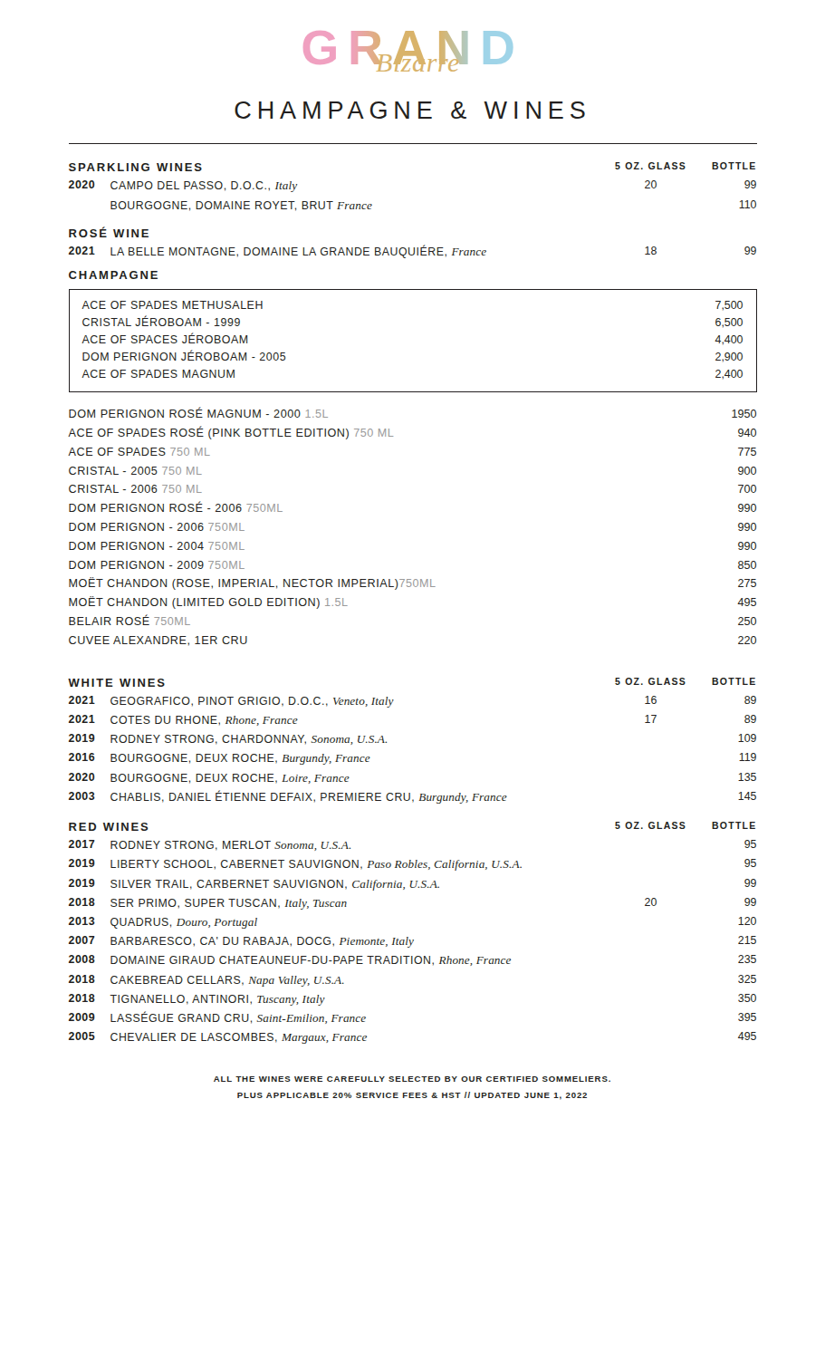GRAND
Bizarre
Champagne & Wines
| Sparkling Wines | 5 oz. Glass | Bottle |
| 2020 | Campo del Passo, D.O.C., Italy | 20 | 99 |
| | Bourgogne, Domaine Royet, Brut France | | 110 |
| Rosé Wine |
| 2021 | La Belle Montagne, Domaine La Grande Bauquiére, France | 18 | 99 |
| Champagne |
| Ace of Spades Methusaleh | 7,500 |
| Cristal Jéroboam - 1999 | 6,500 |
| Ace of Spaces Jéroboam | 4,400 |
| Dom Perignon Jéroboam - 2005 | 2,900 |
| Ace of Spades Magnum | 2,400 |
| Dom Perignon Rosé Magnum - 2000 1.5L | 1950 |
| Ace of Spades Rosé (Pink Bottle Edition) 750 ML | 940 |
| Ace of Spades 750 ML | 775 |
| Cristal - 2005 750 ML | 900 |
| Cristal - 2006 750 ML | 700 |
| Dom Perignon Rosé - 2006 750ML | 990 |
| Dom Perignon - 2006 750ML | 990 |
| Dom Perignon - 2004 750ML | 990 |
| Dom Perignon - 2009 750ML | 850 |
| Moët Chandon (Rose, Imperial, Nector Imperial) 750ML | 275 |
| Moët Chandon (Limited Gold Edition) 1.5L | 495 |
| Belair Rosé 750ML | 250 |
| Cuvee Alexandre, 1er Cru | 220 |
| White Wines | 5 oz. Glass | Bottle |
| 2021 | Geografico, Pinot Grigio, D.O.C., Veneto, Italy | 16 | 89 |
| 2021 | Cotes du Rhone, Rhone, France | 17 | 89 |
| 2019 | Rodney Strong, Chardonnay, Sonoma, U.S.A. | | 109 |
| 2016 | Bourgogne, Deux Roche, Burgundy, France | | 119 |
| 2020 | Bourgogne, Deux Roche, Loire, France | | 135 |
| 2003 | Chablis, Daniel Étienne Defaix, Premiere Cru, Burgundy, France | | 145 |
| Red Wines | 5 oz. Glass | Bottle |
| 2017 | Rodney Strong, Merlot Sonoma, U.S.A. | | 95 |
| 2019 | Liberty School, Cabernet Sauvignon, Paso Robles, California, U.S.A. | | 95 |
| 2019 | Silver Trail, Carbernet Sauvignon, California, U.S.A. | | 99 |
| 2018 | Ser Primo, Super Tuscan, Italy, Tuscan | 20 | 99 |
| 2013 | Quadrus, Douro, Portugal | | 120 |
| 2007 | Barbaresco, Ca' du Rabaja, DOCG, Piemonte, Italy | | 215 |
| 2008 | Domaine Giraud Chateauneuf-du-Pape Tradition, Rhone, France | | 235 |
| 2018 | Cakebread Cellars, Napa Valley, U.S.A. | | 325 |
| 2018 | Tignanello, Antinori, Tuscany, Italy | | 350 |
| 2009 | Lasségue Grand Cru, Saint-Emilion, France | | 395 |
| 2005 | Chevalier de Lascombes, Margaux, France | | 495 |
All the wines were carefully selected by our certified sommeliers.
Plus applicable 20% service fees & HST // Updated June 1, 2022